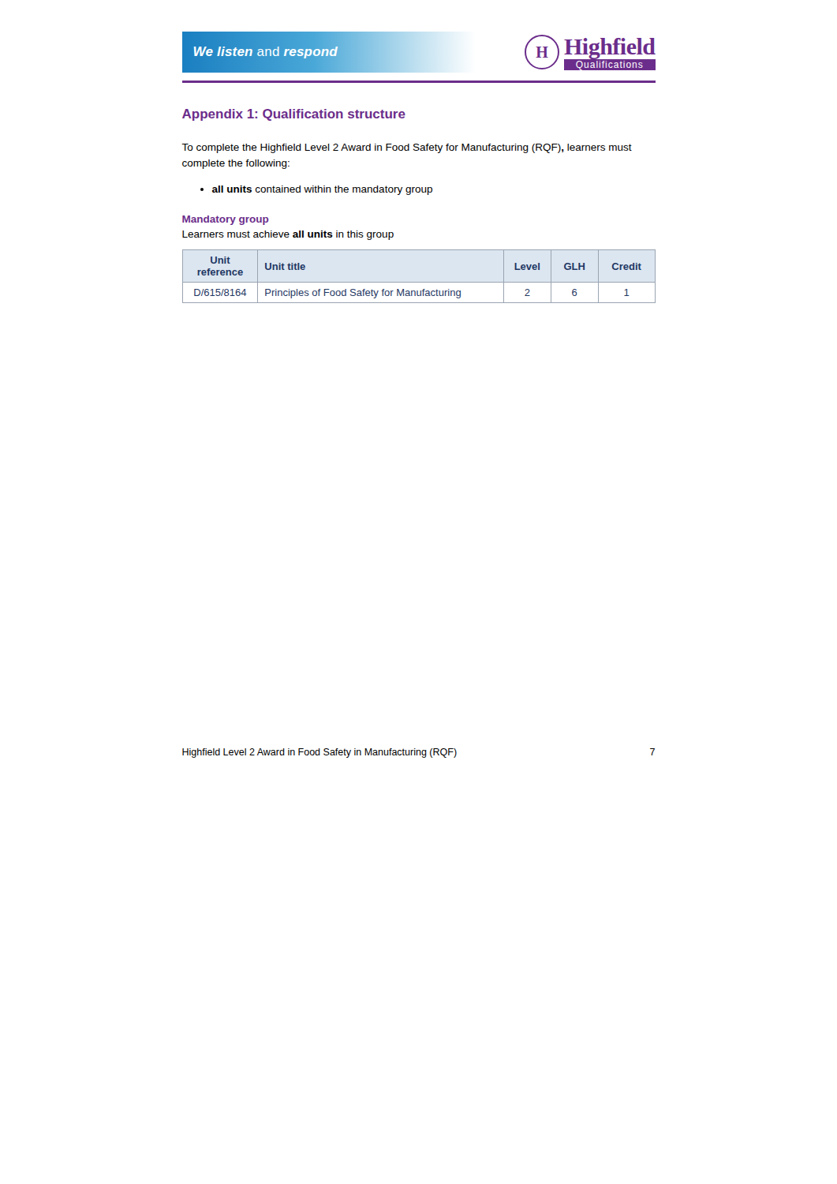We listen and respond
H
Highfield Qualifications
Appendix 1: Qualification structure
To complete the Highfield Level 2 Award in Food Safety for Manufacturing (RQF), learners must complete the following:
all units contained within the mandatory group
Mandatory group
Learners must achieve all units in this group
| Unit reference | Unit title | Level | GLH | Credit |
| --- | --- | --- | --- | --- |
| D/615/8164 | Principles of Food Safety for Manufacturing | 2 | 6 | 1 |
Highfield Level 2 Award in Food Safety in Manufacturing (RQF) 7